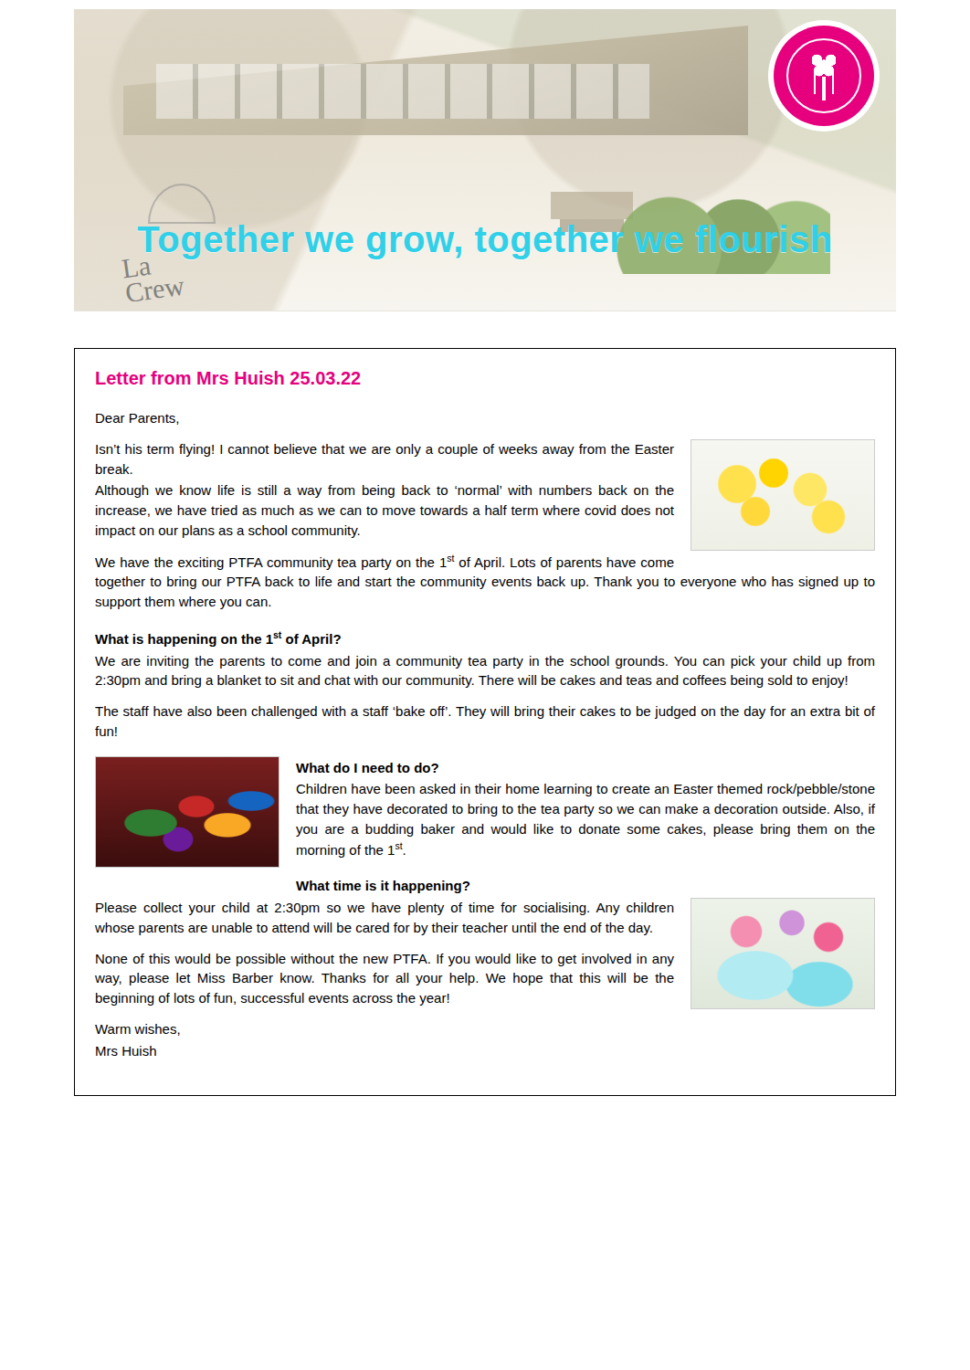Together we grow, together we flourish
La
Crew
Letter from Mrs Huish 25.03.22
Dear Parents,
Isn’t his term flying! I cannot believe that we are only a couple of weeks away from the Easter break.
Although we know life is still a way from being back to ‘normal’ with numbers back on the increase, we have tried as much as we can to move towards a half term where covid does not impact on our plans as a school community.
We have the exciting PTFA community tea party on the 1st of April. Lots of parents have come together to bring our PTFA back to life and start the community events back up. Thank you to everyone who has signed up to support them where you can.
What is happening on the 1st of April?
We are inviting the parents to come and join a community tea party in the school grounds. You can pick your child up from 2:30pm and bring a blanket to sit and chat with our community. There will be cakes and teas and coffees being sold to enjoy!
The staff have also been challenged with a staff ‘bake off’. They will bring their cakes to be judged on the day for an extra bit of fun!
What do I need to do?
Children have been asked in their home learning to create an Easter themed rock/pebble/stone that they have decorated to bring to the tea party so we can make a decoration outside. Also, if you are a budding baker and would like to donate some cakes, please bring them on the morning of the 1st.
What time is it happening?
Please collect your child at 2:30pm so we have plenty of time for socialising. Any children whose parents are unable to attend will be cared for by their teacher until the end of the day.
None of this would be possible without the new PTFA. If you would like to get involved in any way, please let Miss Barber know. Thanks for all your help. We hope that this will be the beginning of lots of fun, successful events across the year!
Warm wishes,
Mrs Huish